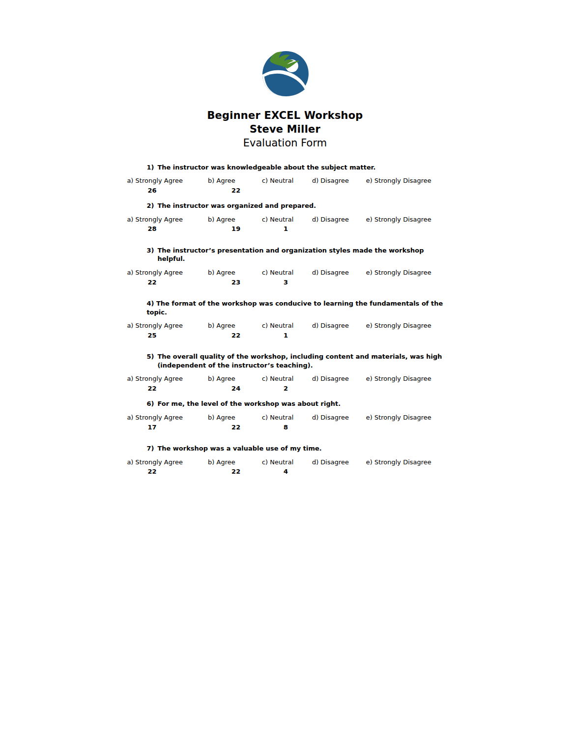Organization logo
Beginner EXCEL Workshop
Steve Miller
Evaluation Form
1) The instructor was knowledgeable about the subject matter.
| a) Strongly Agree | b) Agree | c) Neutral | d) Disagree | e) Strongly Disagree |
| 26 | 22 | | | |
2) The instructor was organized and prepared.
| a) Strongly Agree | b) Agree | c) Neutral | d) Disagree | e) Strongly Disagree |
| 28 | 19 | 1 | | |
3) The instructor’s presentation and organization styles made the workshop helpful.
| a) Strongly Agree | b) Agree | c) Neutral | d) Disagree | e) Strongly Disagree |
| 22 | 23 | 3 | | |
4) The format of the workshop was conducive to learning the fundamentals of the topic.
| a) Strongly Agree | b) Agree | c) Neutral | d) Disagree | e) Strongly Disagree |
| 25 | 22 | 1 | | |
5) The overall quality of the workshop, including content and materials, was high (independent of the instructor’s teaching).
| a) Strongly Agree | b) Agree | c) Neutral | d) Disagree | e) Strongly Disagree |
| 22 | 24 | 2 | | |
6) For me, the level of the workshop was about right.
| a) Strongly Agree | b) Agree | c) Neutral | d) Disagree | e) Strongly Disagree |
| 17 | 22 | 8 | | |
7) The workshop was a valuable use of my time.
| a) Strongly Agree | b) Agree | c) Neutral | d) Disagree | e) Strongly Disagree |
| 22 | 22 | 4 | | |